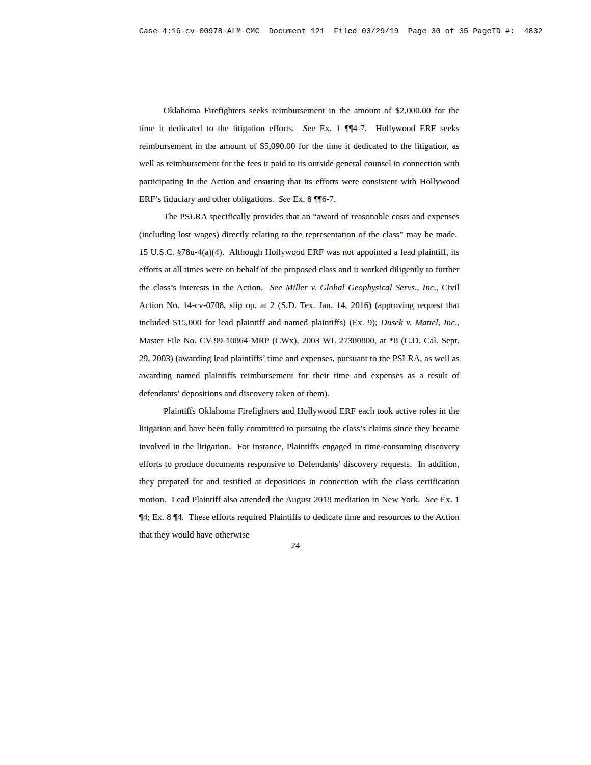Case 4:16-cv-00978-ALM-CMC Document 121 Filed 03/29/19 Page 30 of 35 PageID #: 4832
Oklahoma Firefighters seeks reimbursement in the amount of $2,000.00 for the time it dedicated to the litigation efforts. See Ex. 1 ¶¶4-7. Hollywood ERF seeks reimbursement in the amount of $5,090.00 for the time it dedicated to the litigation, as well as reimbursement for the fees it paid to its outside general counsel in connection with participating in the Action and ensuring that its efforts were consistent with Hollywood ERF’s fiduciary and other obligations. See Ex. 8 ¶¶6-7.
The PSLRA specifically provides that an “award of reasonable costs and expenses (including lost wages) directly relating to the representation of the class” may be made. 15 U.S.C. §78u-4(a)(4). Although Hollywood ERF was not appointed a lead plaintiff, its efforts at all times were on behalf of the proposed class and it worked diligently to further the class’s interests in the Action. See Miller v. Global Geophysical Servs., Inc., Civil Action No. 14-cv-0708, slip op. at 2 (S.D. Tex. Jan. 14, 2016) (approving request that included $15,000 for lead plaintiff and named plaintiffs) (Ex. 9); Dusek v. Mattel, Inc., Master File No. CV-99-10864-MRP (CWx), 2003 WL 27380800, at *8 (C.D. Cal. Sept. 29, 2003) (awarding lead plaintiffs’ time and expenses, pursuant to the PSLRA, as well as awarding named plaintiffs reimbursement for their time and expenses as a result of defendants’ depositions and discovery taken of them).
Plaintiffs Oklahoma Firefighters and Hollywood ERF each took active roles in the litigation and have been fully committed to pursuing the class’s claims since they became involved in the litigation. For instance, Plaintiffs engaged in time-consuming discovery efforts to produce documents responsive to Defendants’ discovery requests. In addition, they prepared for and testified at depositions in connection with the class certification motion. Lead Plaintiff also attended the August 2018 mediation in New York. See Ex. 1 ¶4; Ex. 8 ¶4. These efforts required Plaintiffs to dedicate time and resources to the Action that they would have otherwise
24